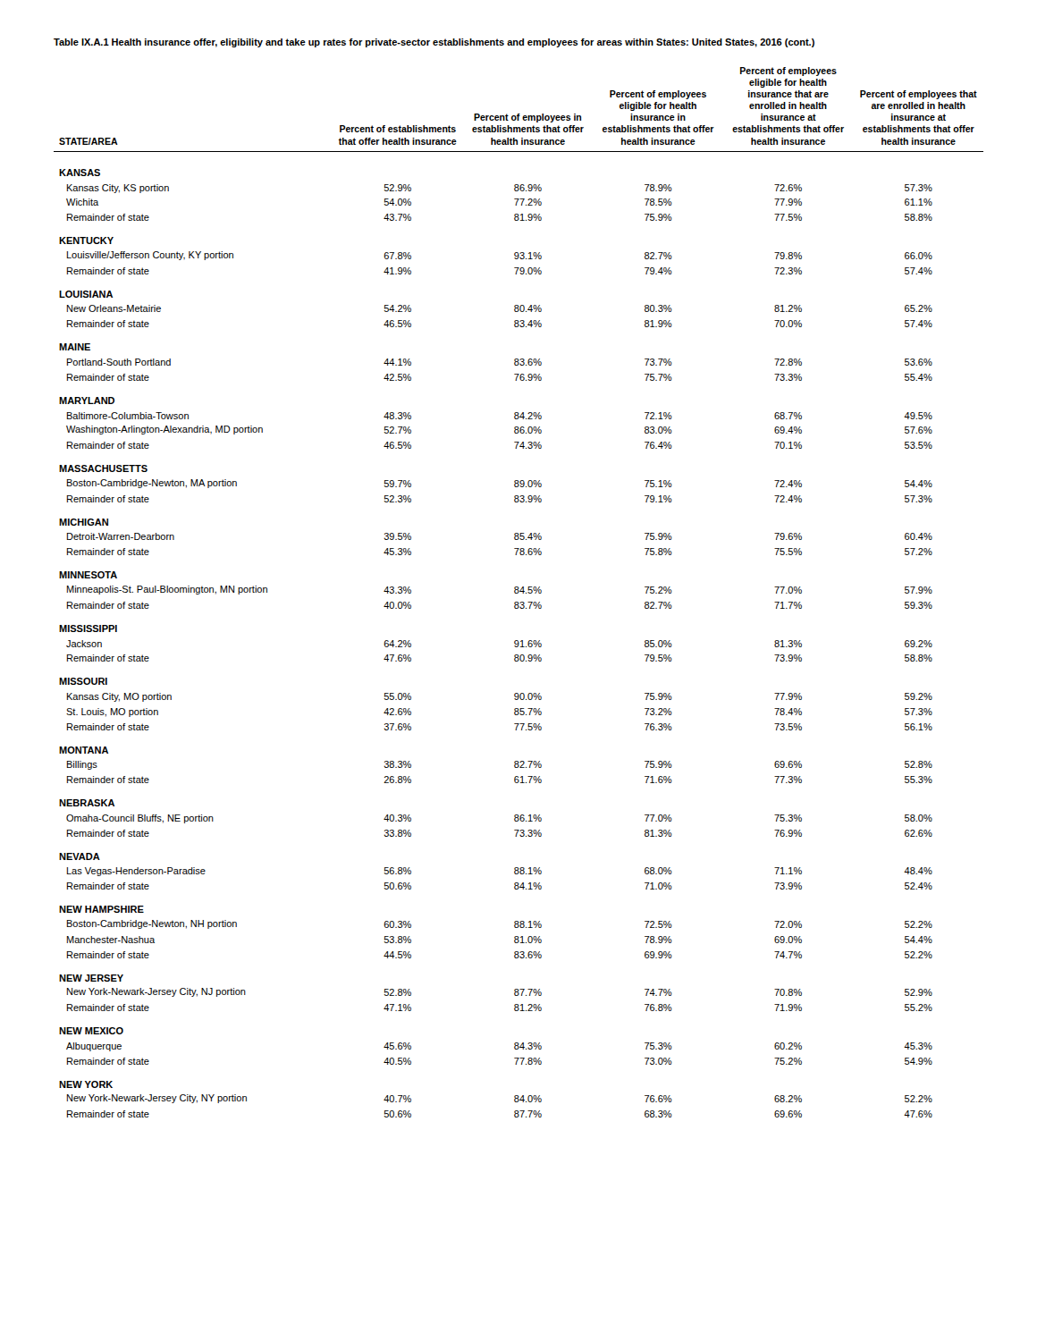Table IX.A.1 Health insurance offer, eligibility and take up rates for private-sector establishments and employees for areas within States: United States, 2016 (cont.)
| STATE/AREA | Percent of establishments that offer health insurance | Percent of employees in establishments that offer health insurance | Percent of employees eligible for health insurance in establishments that offer health insurance | Percent of employees eligible for health insurance that are enrolled in health insurance at establishments that offer health insurance | Percent of employees that are enrolled in health insurance at establishments that offer health insurance |
| --- | --- | --- | --- | --- | --- |
| KANSAS |
| Kansas City, KS portion | 52.9% | 86.9% | 78.9% | 72.6% | 57.3% |
| Wichita | 54.0% | 77.2% | 78.5% | 77.9% | 61.1% |
| Remainder of state | 43.7% | 81.9% | 75.9% | 77.5% | 58.8% |
| KENTUCKY |
| Louisville/Jefferson County, KY portion | 67.8% | 93.1% | 82.7% | 79.8% | 66.0% |
| Remainder of state | 41.9% | 79.0% | 79.4% | 72.3% | 57.4% |
| LOUISIANA |
| New Orleans-Metairie | 54.2% | 80.4% | 80.3% | 81.2% | 65.2% |
| Remainder of state | 46.5% | 83.4% | 81.9% | 70.0% | 57.4% |
| MAINE |
| Portland-South Portland | 44.1% | 83.6% | 73.7% | 72.8% | 53.6% |
| Remainder of state | 42.5% | 76.9% | 75.7% | 73.3% | 55.4% |
| MARYLAND |
| Baltimore-Columbia-Towson | 48.3% | 84.2% | 72.1% | 68.7% | 49.5% |
| Washington-Arlington-Alexandria, MD portion | 52.7% | 86.0% | 83.0% | 69.4% | 57.6% |
| Remainder of state | 46.5% | 74.3% | 76.4% | 70.1% | 53.5% |
| MASSACHUSETTS |
| Boston-Cambridge-Newton, MA portion | 59.7% | 89.0% | 75.1% | 72.4% | 54.4% |
| Remainder of state | 52.3% | 83.9% | 79.1% | 72.4% | 57.3% |
| MICHIGAN |
| Detroit-Warren-Dearborn | 39.5% | 85.4% | 75.9% | 79.6% | 60.4% |
| Remainder of state | 45.3% | 78.6% | 75.8% | 75.5% | 57.2% |
| MINNESOTA |
| Minneapolis-St. Paul-Bloomington, MN portion | 43.3% | 84.5% | 75.2% | 77.0% | 57.9% |
| Remainder of state | 40.0% | 83.7% | 82.7% | 71.7% | 59.3% |
| MISSISSIPPI |
| Jackson | 64.2% | 91.6% | 85.0% | 81.3% | 69.2% |
| Remainder of state | 47.6% | 80.9% | 79.5% | 73.9% | 58.8% |
| MISSOURI |
| Kansas City, MO portion | 55.0% | 90.0% | 75.9% | 77.9% | 59.2% |
| St. Louis, MO portion | 42.6% | 85.7% | 73.2% | 78.4% | 57.3% |
| Remainder of state | 37.6% | 77.5% | 76.3% | 73.5% | 56.1% |
| MONTANA |
| Billings | 38.3% | 82.7% | 75.9% | 69.6% | 52.8% |
| Remainder of state | 26.8% | 61.7% | 71.6% | 77.3% | 55.3% |
| NEBRASKA |
| Omaha-Council Bluffs, NE portion | 40.3% | 86.1% | 77.0% | 75.3% | 58.0% |
| Remainder of state | 33.8% | 73.3% | 81.3% | 76.9% | 62.6% |
| NEVADA |
| Las Vegas-Henderson-Paradise | 56.8% | 88.1% | 68.0% | 71.1% | 48.4% |
| Remainder of state | 50.6% | 84.1% | 71.0% | 73.9% | 52.4% |
| NEW HAMPSHIRE |
| Boston-Cambridge-Newton, NH portion | 60.3% | 88.1% | 72.5% | 72.0% | 52.2% |
| Manchester-Nashua | 53.8% | 81.0% | 78.9% | 69.0% | 54.4% |
| Remainder of state | 44.5% | 83.6% | 69.9% | 74.7% | 52.2% |
| NEW JERSEY |
| New York-Newark-Jersey City, NJ portion | 52.8% | 87.7% | 74.7% | 70.8% | 52.9% |
| Remainder of state | 47.1% | 81.2% | 76.8% | 71.9% | 55.2% |
| NEW MEXICO |
| Albuquerque | 45.6% | 84.3% | 75.3% | 60.2% | 45.3% |
| Remainder of state | 40.5% | 77.8% | 73.0% | 75.2% | 54.9% |
| NEW YORK |
| New York-Newark-Jersey City, NY portion | 40.7% | 84.0% | 76.6% | 68.2% | 52.2% |
| Remainder of state | 50.6% | 87.7% | 68.3% | 69.6% | 47.6% |